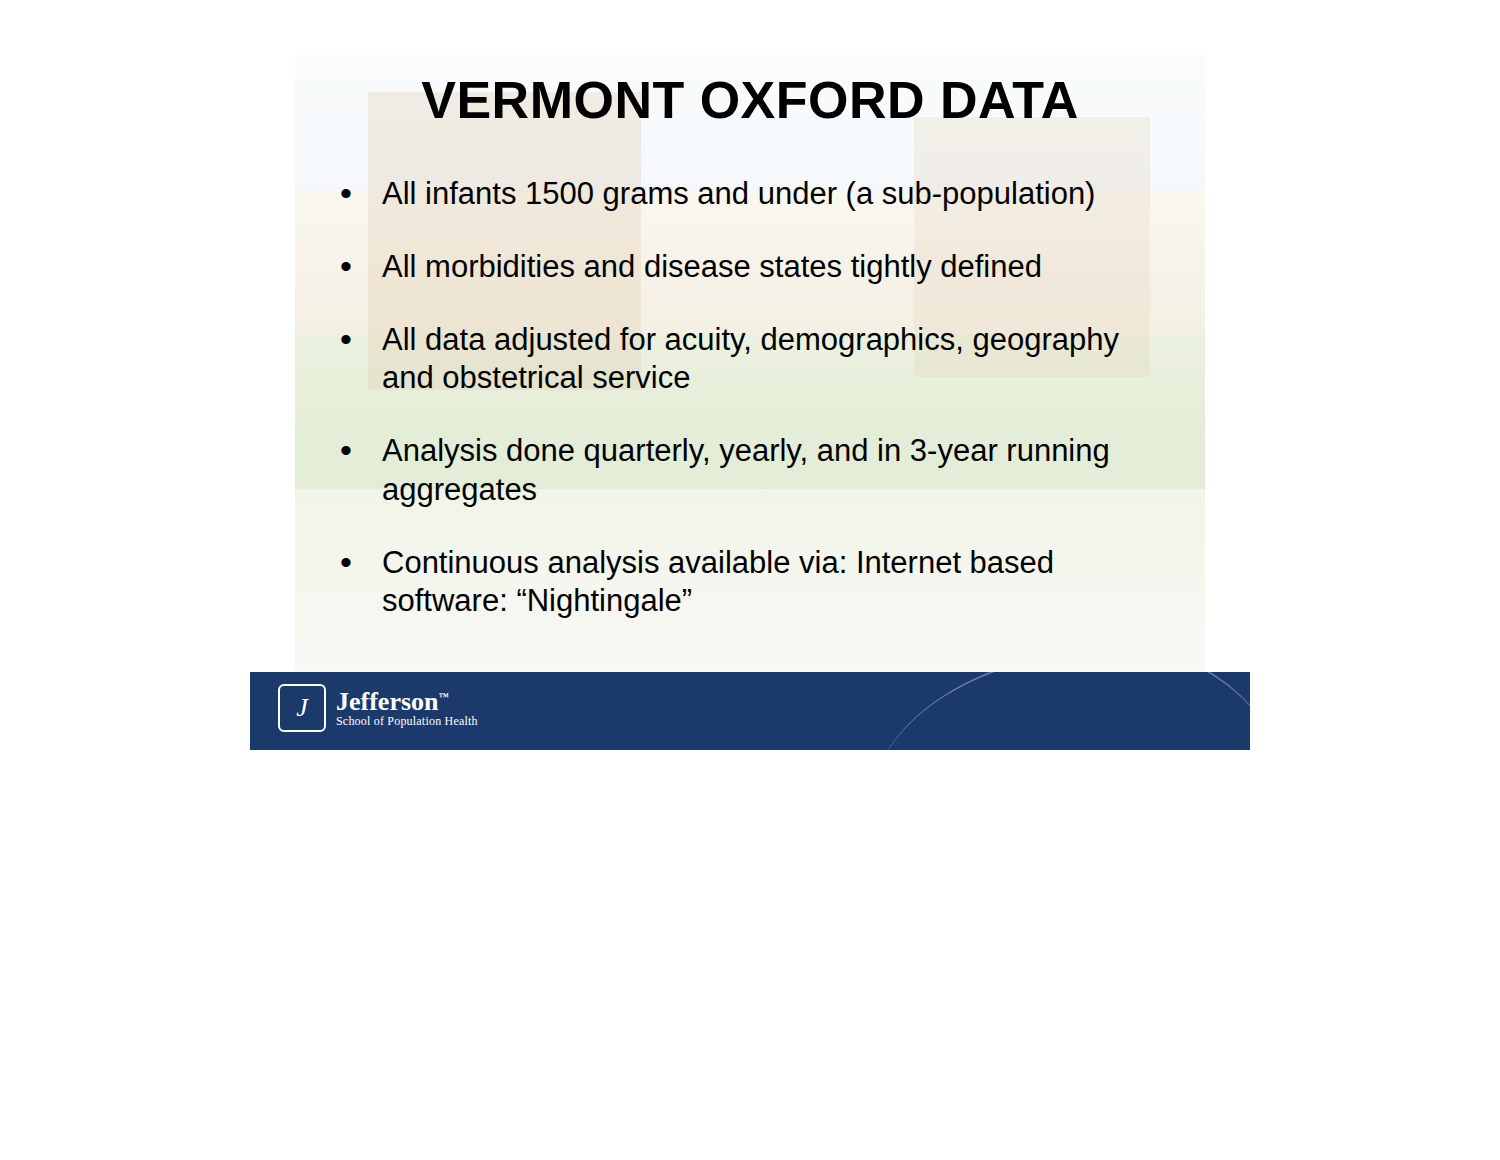VERMONT OXFORD DATA
All infants 1500 grams and under (a sub-population)
All morbidities and disease states tightly defined
All data adjusted for acuity, demographics, geography and obstetrical service
Analysis done quarterly, yearly, and in 3-year running aggregates
Continuous analysis available via: Internet based software: “Nightingale”
J
Jefferson™
School of Population Health